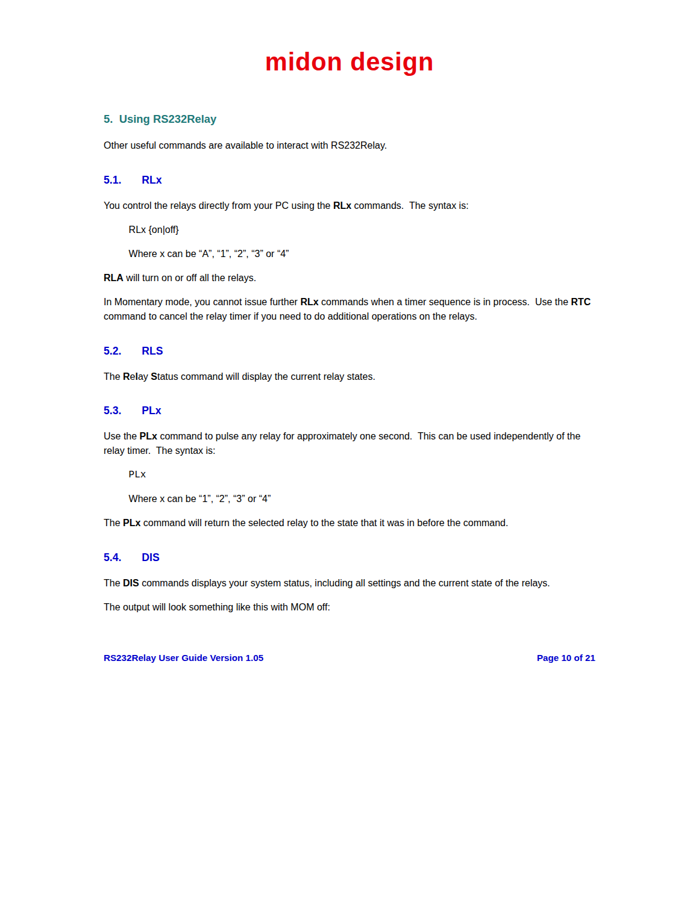midon design
5. Using RS232Relay
Other useful commands are available to interact with RS232Relay.
5.1. RLx
You control the relays directly from your PC using the RLx commands. The syntax is:
RLx {on|off}
Where x can be “A”, “1”, “2”, “3” or “4”
RLA will turn on or off all the relays.
In Momentary mode, you cannot issue further RLx commands when a timer sequence is in process. Use the RTC command to cancel the relay timer if you need to do additional operations on the relays.
5.2. RLS
The Relay Status command will display the current relay states.
5.3. PLx
Use the PLx command to pulse any relay for approximately one second. This can be used independently of the relay timer. The syntax is:
PLx
Where x can be “1”, “2”, “3” or “4”
The PLx command will return the selected relay to the state that it was in before the command.
5.4. DIS
The DIS commands displays your system status, including all settings and the current state of the relays.
The output will look something like this with MOM off:
RS232Relay User Guide Version 1.05 Page 10 of 21